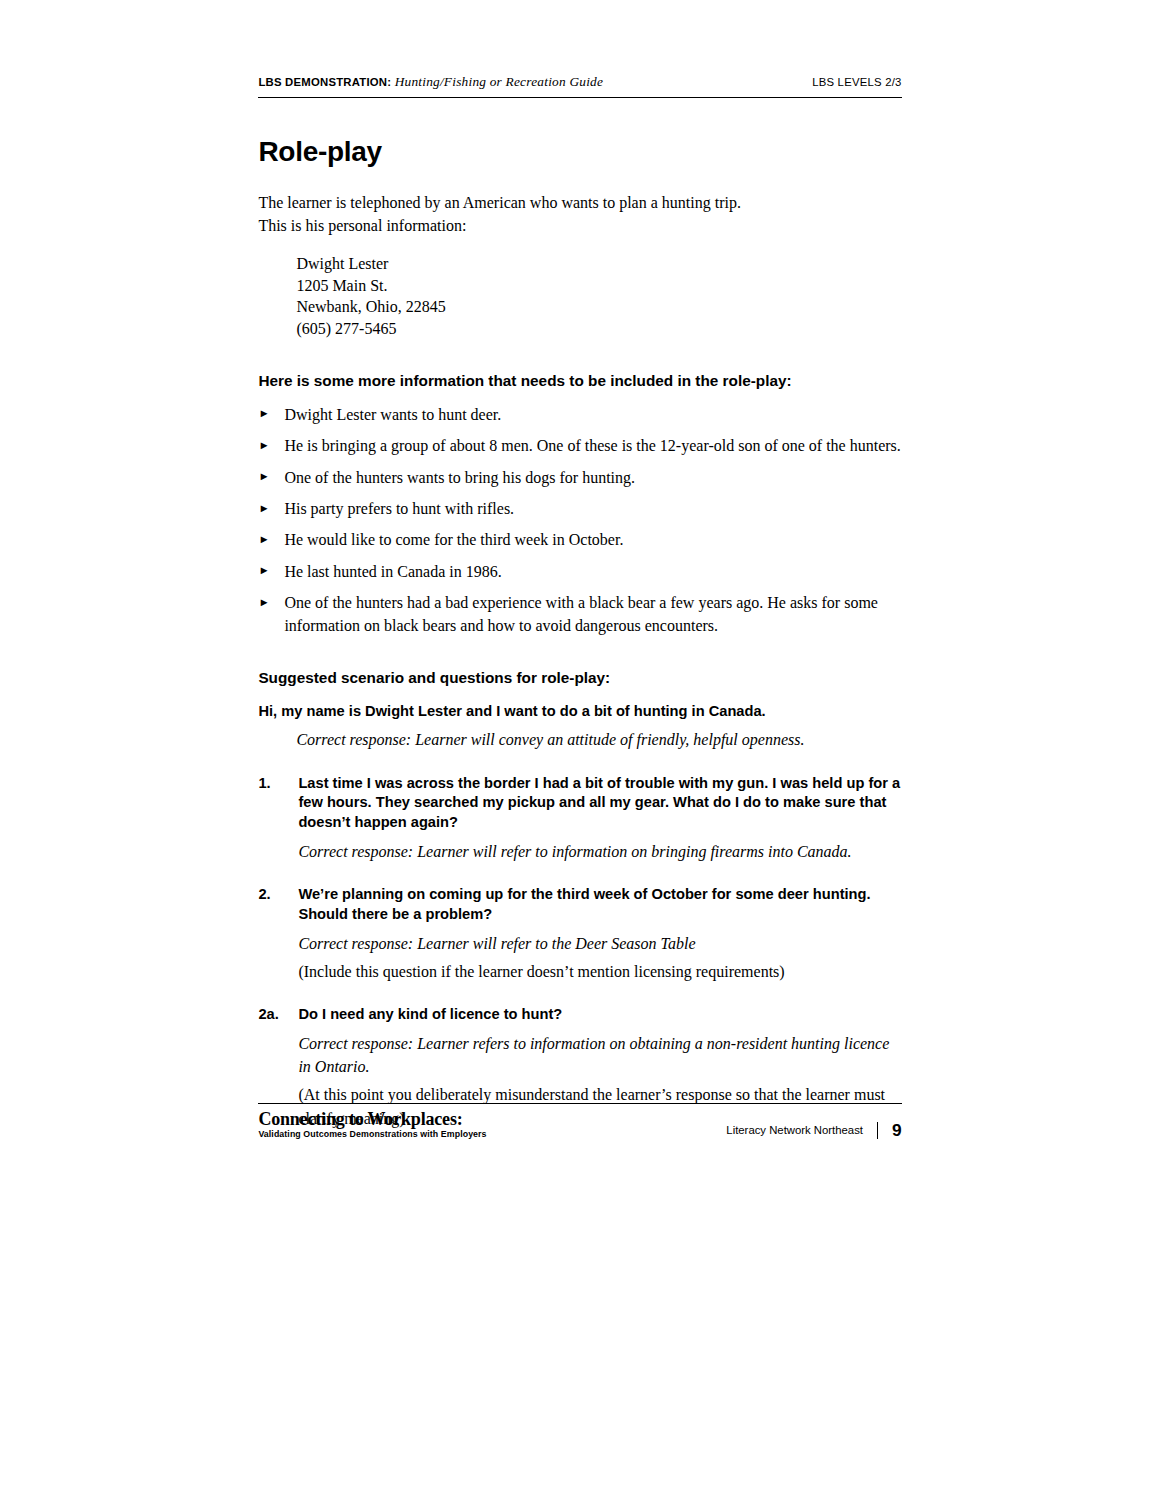LBS DEMONSTRATION: Hunting/Fishing or Recreation Guide
LBS LEVELS 2/3
Role-play
The learner is telephoned by an American who wants to plan a hunting trip.
This is his personal information:
Dwight Lester
1205 Main St.
Newbank, Ohio, 22845
(605) 277-5465
Here is some more information that needs to be included in the role-play:
Dwight Lester wants to hunt deer.
He is bringing a group of about 8 men. One of these is the 12-year-old son of one of the hunters.
One of the hunters wants to bring his dogs for hunting.
His party prefers to hunt with rifles.
He would like to come for the third week in October.
He last hunted in Canada in 1986.
One of the hunters had a bad experience with a black bear a few years ago. He asks for some information on black bears and how to avoid dangerous encounters.
Suggested scenario and questions for role-play:
Hi, my name is Dwight Lester and I want to do a bit of hunting in Canada.
Correct response: Learner will convey an attitude of friendly, helpful openness.
1.
Last time I was across the border I had a bit of trouble with my gun. I was held up for a few hours. They searched my pickup and all my gear. What do I do to make sure that doesn’t happen again?
Correct response: Learner will refer to information on bringing firearms into Canada.
2.
We’re planning on coming up for the third week of October for some deer hunting. Should there be a problem?
Correct response: Learner will refer to the Deer Season Table
(Include this question if the learner doesn’t mention licensing requirements)
2a.
Do I need any kind of licence to hunt?
Correct response: Learner refers to information on obtaining a non-resident hunting licence in Ontario.
(At this point you deliberately misunderstand the learner’s response so that the learner must clarify meaning)
Connecting to Workplaces:
Validating Outcomes Demonstrations with Employers
Literacy Network Northeast 9